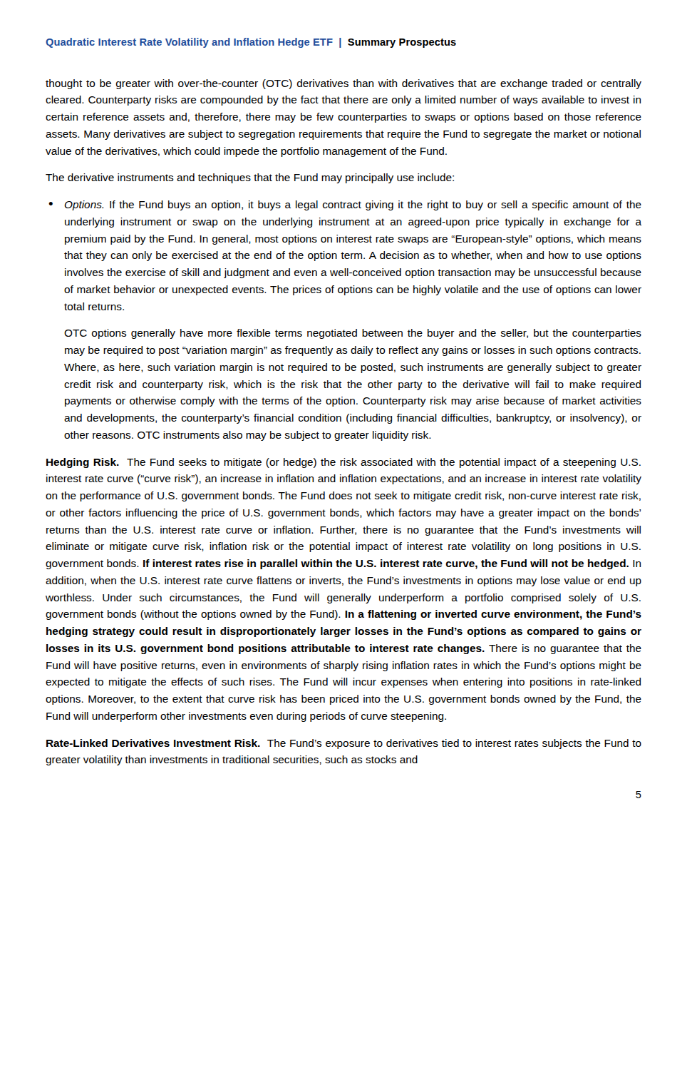Quadratic Interest Rate Volatility and Inflation Hedge ETF | Summary Prospectus
thought to be greater with over-the-counter (OTC) derivatives than with derivatives that are exchange traded or centrally cleared. Counterparty risks are compounded by the fact that there are only a limited number of ways available to invest in certain reference assets and, therefore, there may be few counterparties to swaps or options based on those reference assets. Many derivatives are subject to segregation requirements that require the Fund to segregate the market or notional value of the derivatives, which could impede the portfolio management of the Fund.
The derivative instruments and techniques that the Fund may principally use include:
Options. If the Fund buys an option, it buys a legal contract giving it the right to buy or sell a specific amount of the underlying instrument or swap on the underlying instrument at an agreed-upon price typically in exchange for a premium paid by the Fund. In general, most options on interest rate swaps are “European-style” options, which means that they can only be exercised at the end of the option term. A decision as to whether, when and how to use options involves the exercise of skill and judgment and even a well-conceived option transaction may be unsuccessful because of market behavior or unexpected events. The prices of options can be highly volatile and the use of options can lower total returns.
OTC options generally have more flexible terms negotiated between the buyer and the seller, but the counterparties may be required to post “variation margin” as frequently as daily to reflect any gains or losses in such options contracts. Where, as here, such variation margin is not required to be posted, such instruments are generally subject to greater credit risk and counterparty risk, which is the risk that the other party to the derivative will fail to make required payments or otherwise comply with the terms of the option. Counterparty risk may arise because of market activities and developments, the counterparty’s financial condition (including financial difficulties, bankruptcy, or insolvency), or other reasons. OTC instruments also may be subject to greater liquidity risk.
Hedging Risk. The Fund seeks to mitigate (or hedge) the risk associated with the potential impact of a steepening U.S. interest rate curve (“curve risk”), an increase in inflation and inflation expectations, and an increase in interest rate volatility on the performance of U.S. government bonds. The Fund does not seek to mitigate credit risk, non-curve interest rate risk, or other factors influencing the price of U.S. government bonds, which factors may have a greater impact on the bonds’ returns than the U.S. interest rate curve or inflation. Further, there is no guarantee that the Fund’s investments will eliminate or mitigate curve risk, inflation risk or the potential impact of interest rate volatility on long positions in U.S. government bonds. If interest rates rise in parallel within the U.S. interest rate curve, the Fund will not be hedged. In addition, when the U.S. interest rate curve flattens or inverts, the Fund’s investments in options may lose value or end up worthless. Under such circumstances, the Fund will generally underperform a portfolio comprised solely of U.S. government bonds (without the options owned by the Fund). In a flattening or inverted curve environment, the Fund’s hedging strategy could result in disproportionately larger losses in the Fund’s options as compared to gains or losses in its U.S. government bond positions attributable to interest rate changes. There is no guarantee that the Fund will have positive returns, even in environments of sharply rising inflation rates in which the Fund’s options might be expected to mitigate the effects of such rises. The Fund will incur expenses when entering into positions in rate-linked options. Moreover, to the extent that curve risk has been priced into the U.S. government bonds owned by the Fund, the Fund will underperform other investments even during periods of curve steepening.
Rate-Linked Derivatives Investment Risk. The Fund’s exposure to derivatives tied to interest rates subjects the Fund to greater volatility than investments in traditional securities, such as stocks and
5